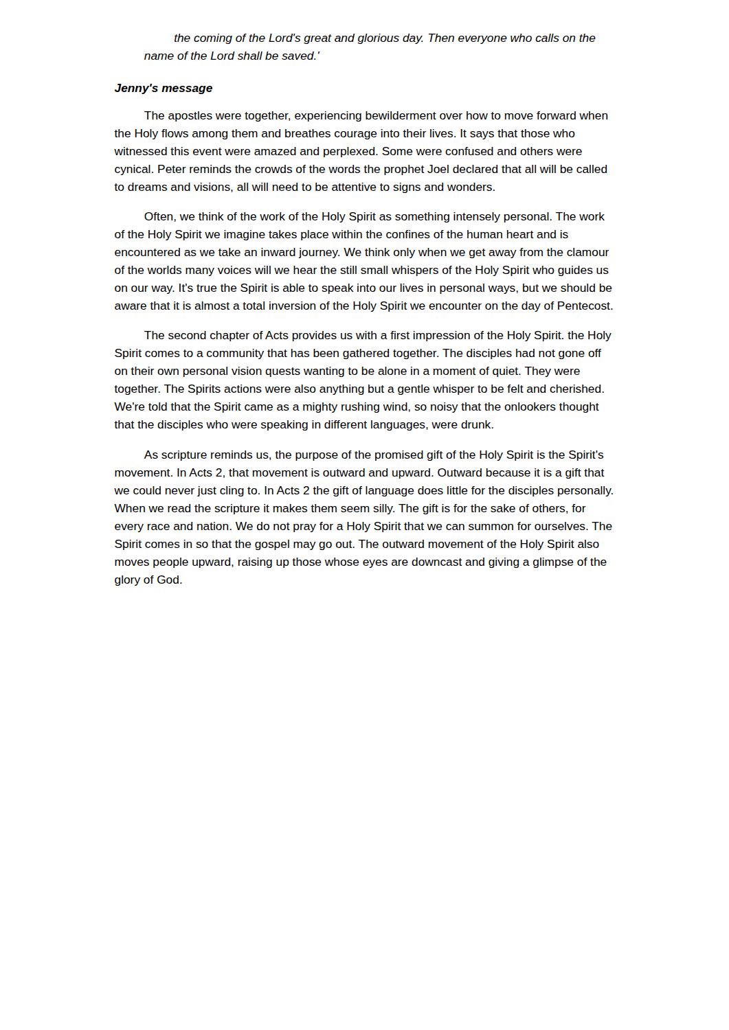the coming of the Lord's great and glorious day. Then everyone who calls on the name of the Lord shall be saved.'
Jenny's message
The apostles were together, experiencing bewilderment over how to move forward when the Holy flows among them and breathes courage into their lives. It says that those who witnessed this event were amazed and perplexed. Some were confused and others were cynical. Peter reminds the crowds of the words the prophet Joel declared that all will be called to dreams and visions, all will need to be attentive to signs and wonders.
Often, we think of the work of the Holy Spirit as something intensely personal. The work of the Holy Spirit we imagine takes place within the confines of the human heart and is encountered as we take an inward journey. We think only when we get away from the clamour of the worlds many voices will we hear the still small whispers of the Holy Spirit who guides us on our way. It's true the Spirit is able to speak into our lives in personal ways, but we should be aware that it is almost a total inversion of the Holy Spirit we encounter on the day of Pentecost.
The second chapter of Acts provides us with a first impression of the Holy Spirit. the Holy Spirit comes to a community that has been gathered together. The disciples had not gone off on their own personal vision quests wanting to be alone in a moment of quiet. They were together. The Spirits actions were also anything but a gentle whisper to be felt and cherished. We're told that the Spirit came as a mighty rushing wind, so noisy that the onlookers thought that the disciples who were speaking in different languages, were drunk.
As scripture reminds us, the purpose of the promised gift of the Holy Spirit is the Spirit's movement. In Acts 2, that movement is outward and upward. Outward because it is a gift that we could never just cling to. In Acts 2 the gift of language does little for the disciples personally. When we read the scripture it makes them seem silly. The gift is for the sake of others, for every race and nation. We do not pray for a Holy Spirit that we can summon for ourselves. The Spirit comes in so that the gospel may go out. The outward movement of the Holy Spirit also moves people upward, raising up those whose eyes are downcast and giving a glimpse of the glory of God.